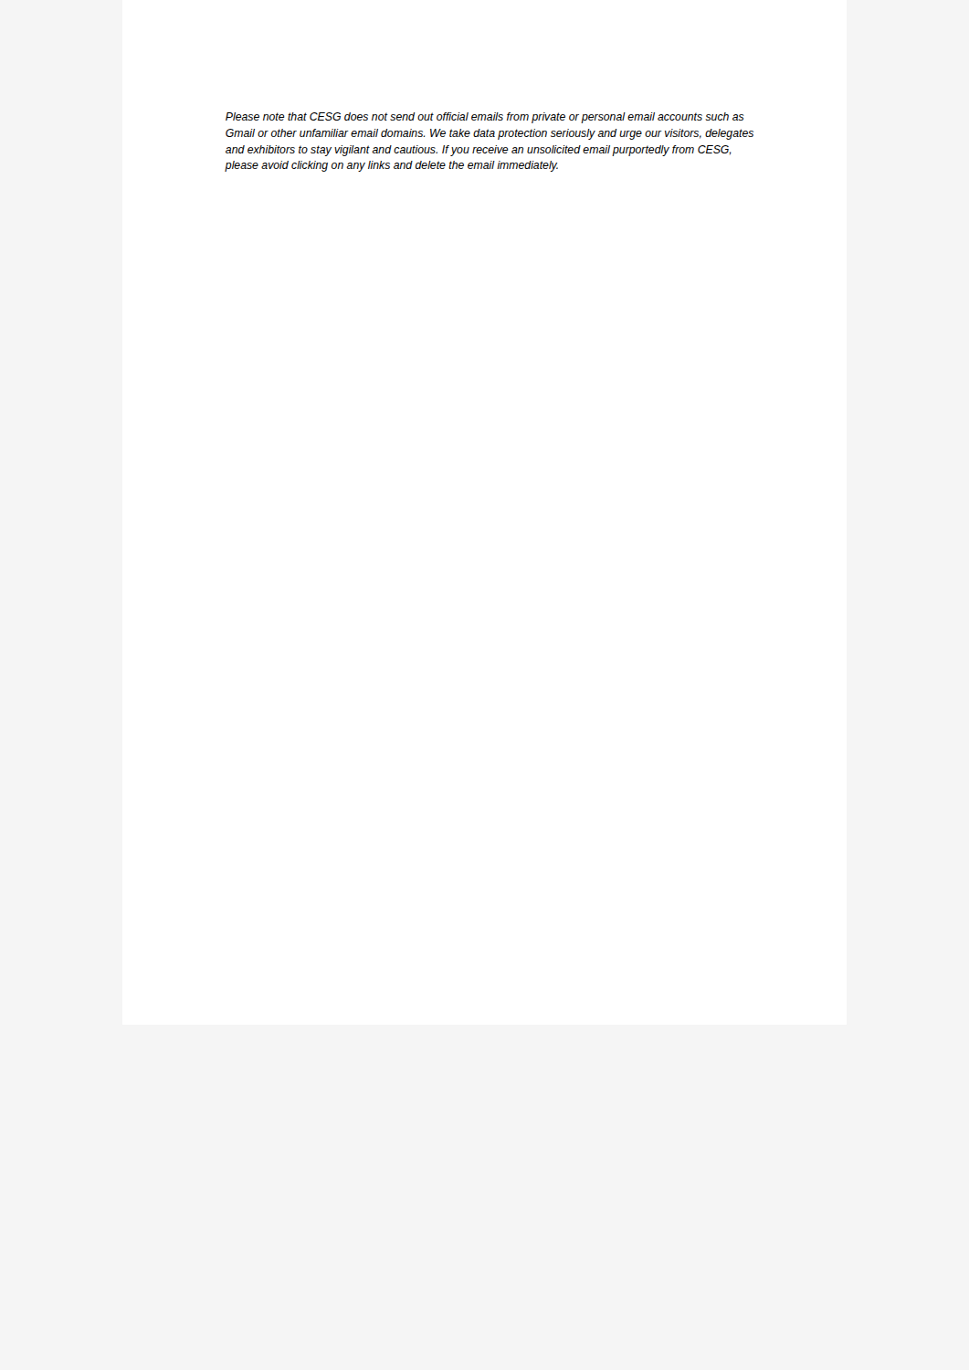Please note that CESG does not send out official emails from private or personal email accounts such as Gmail or other unfamiliar email domains. We take data protection seriously and urge our visitors, delegates and exhibitors to stay vigilant and cautious. If you receive an unsolicited email purportedly from CESG, please avoid clicking on any links and delete the email immediately.